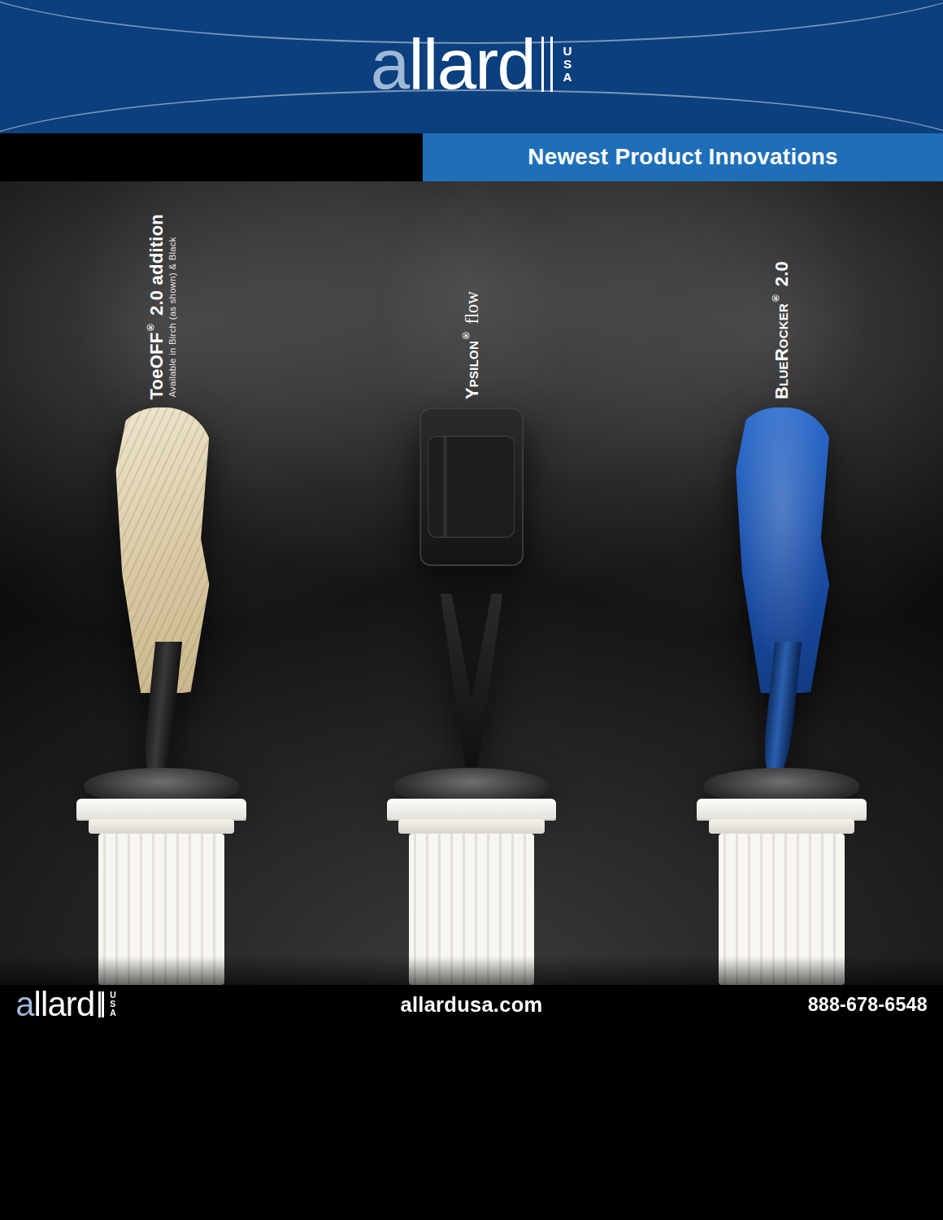allard USA
Newest Product Innovations
ToeOFF® 2.0 addition Available in Birch (as shown) & Black
Ypsilon® flow
BlueRocker® 2.0
allard USA
allardusa.com
888-678-6548